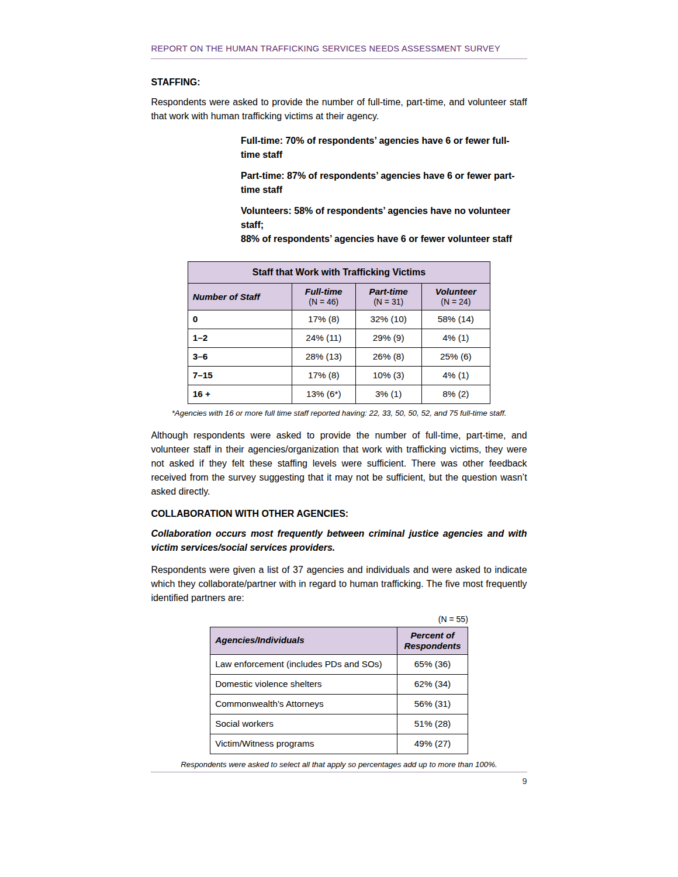REPORT ON THE HUMAN TRAFFICKING SERVICES NEEDS ASSESSMENT SURVEY
STAFFING:
Respondents were asked to provide the number of full-time, part-time, and volunteer staff that work with human trafficking victims at their agency.
Full-time: 70% of respondents’ agencies have 6 or fewer full-time staff
Part-time: 87% of respondents’ agencies have 6 or fewer part-time staff
Volunteers: 58% of respondents’ agencies have no volunteer staff;
88% of respondents’ agencies have 6 or fewer volunteer staff
Staff that Work with Trafficking Victims
| Number of Staff | Full-time (N = 46) | Part-time (N = 31) | Volunteer (N = 24) |
| --- | --- | --- | --- |
| 0 | 17% (8) | 32% (10) | 58% (14) |
| 1–2 | 24% (11) | 29% (9) | 4% (1) |
| 3–6 | 28% (13) | 26% (8) | 25% (6) |
| 7–15 | 17% (8) | 10% (3) | 4% (1) |
| 16 + | 13% (6*) | 3% (1) | 8% (2) |
*Agencies with 16 or more full time staff reported having: 22, 33, 50, 50, 52, and 75 full-time staff.
Although respondents were asked to provide the number of full-time, part-time, and volunteer staff in their agencies/organization that work with trafficking victims, they were not asked if they felt these staffing levels were sufficient. There was other feedback received from the survey suggesting that it may not be sufficient, but the question wasn’t asked directly.
COLLABORATION WITH OTHER AGENCIES:
Collaboration occurs most frequently between criminal justice agencies and with victim services/social services providers.
Respondents were given a list of 37 agencies and individuals and were asked to indicate which they collaborate/partner with in regard to human trafficking. The five most frequently identified partners are:
(N = 55)
| Agencies/Individuals | Percent of Respondents |
| --- | --- |
| Law enforcement (includes PDs and SOs) | 65% (36) |
| Domestic violence shelters | 62% (34) |
| Commonwealth’s Attorneys | 56% (31) |
| Social workers | 51% (28) |
| Victim/Witness programs | 49% (27) |
Respondents were asked to select all that apply so percentages add up to more than 100%.
9